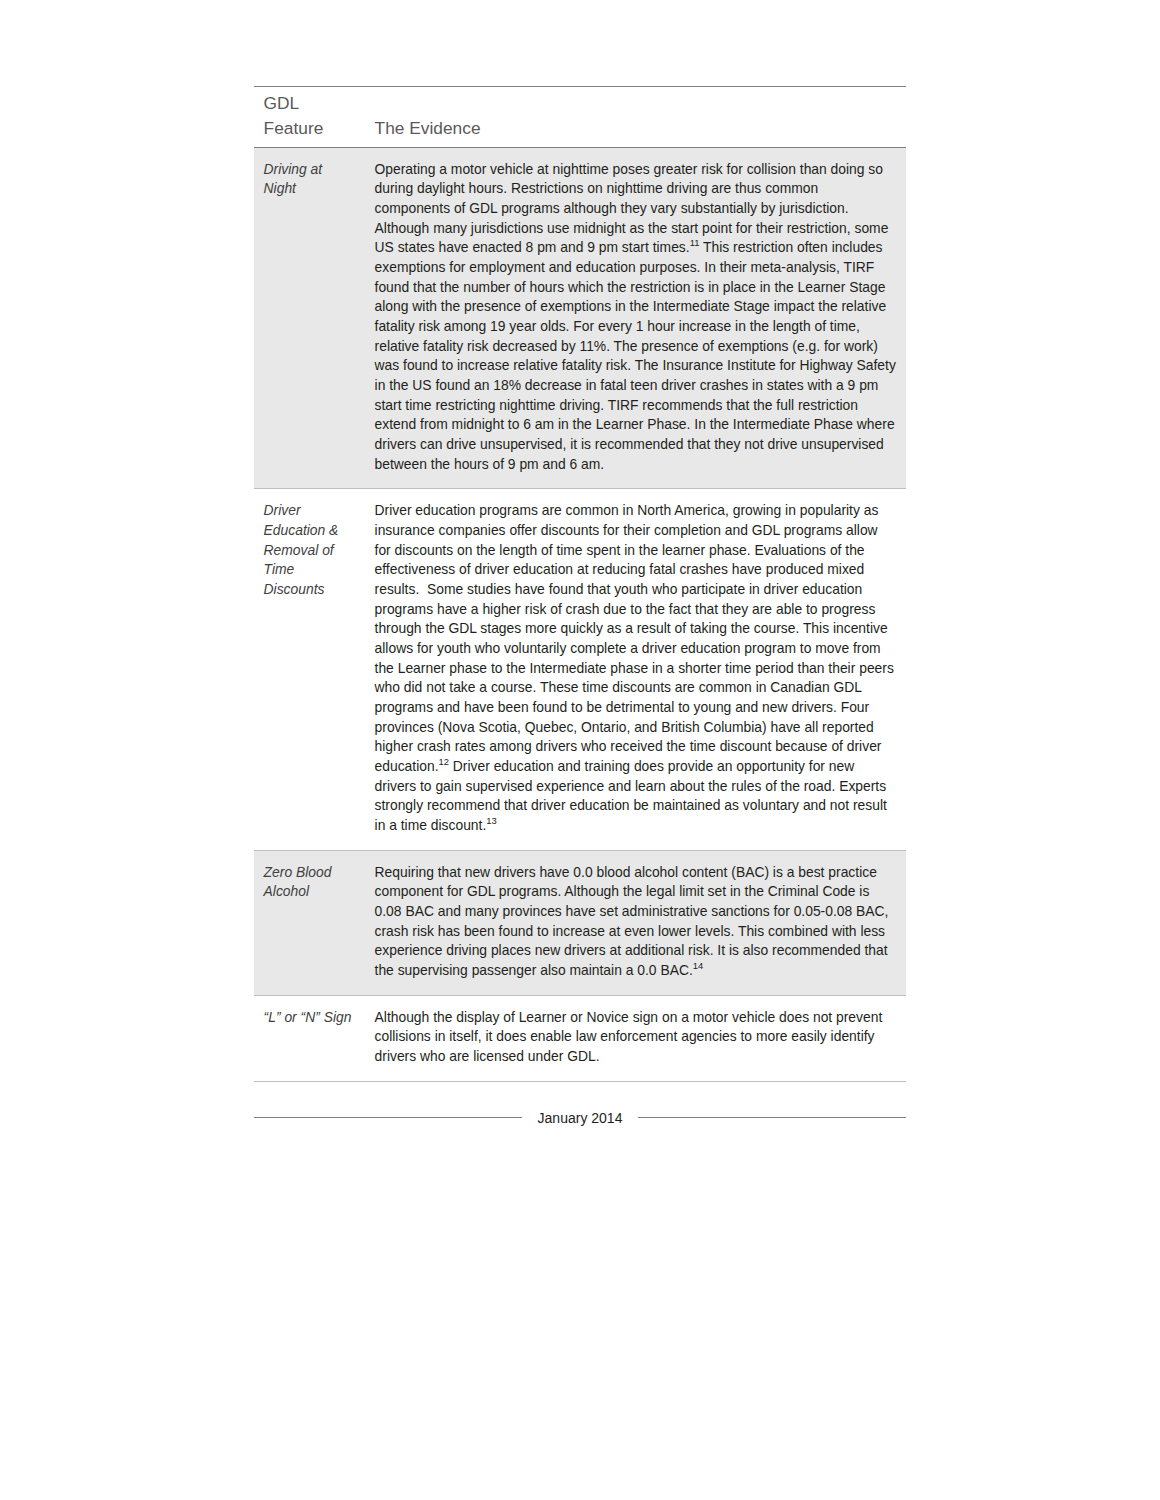| GDL Feature | The Evidence |
| --- | --- |
| Driving at Night | Operating a motor vehicle at nighttime poses greater risk for collision than doing so during daylight hours. Restrictions on nighttime driving are thus common components of GDL programs although they vary substantially by jurisdiction. Although many jurisdictions use midnight as the start point for their restriction, some US states have enacted 8 pm and 9 pm start times. 11 This restriction often includes exemptions for employment and education purposes. In their meta-analysis, TIRF found that the number of hours which the restriction is in place in the Learner Stage along with the presence of exemptions in the Intermediate Stage impact the relative fatality risk among 19 year olds. For every 1 hour increase in the length of time, relative fatality risk decreased by 11%. The presence of exemptions (e.g. for work) was found to increase relative fatality risk. The Insurance Institute for Highway Safety in the US found an 18% decrease in fatal teen driver crashes in states with a 9 pm start time restricting nighttime driving. TIRF recommends that the full restriction extend from midnight to 6 am in the Learner Phase. In the Intermediate Phase where drivers can drive unsupervised, it is recommended that they not drive unsupervised between the hours of 9 pm and 6 am. |
| Driver Education & Removal of Time Discounts | Driver education programs are common in North America, growing in popularity as insurance companies offer discounts for their completion and GDL programs allow for discounts on the length of time spent in the learner phase. Evaluations of the effectiveness of driver education at reducing fatal crashes have produced mixed results. Some studies have found that youth who participate in driver education programs have a higher risk of crash due to the fact that they are able to progress through the GDL stages more quickly as a result of taking the course. This incentive allows for youth who voluntarily complete a driver education program to move from the Learner phase to the Intermediate phase in a shorter time period than their peers who did not take a course. These time discounts are common in Canadian GDL programs and have been found to be detrimental to young and new drivers. Four provinces (Nova Scotia, Quebec, Ontario, and British Columbia) have all reported higher crash rates among drivers who received the time discount because of driver education. 12 Driver education and training does provide an opportunity for new drivers to gain supervised experience and learn about the rules of the road. Experts strongly recommend that driver education be maintained as voluntary and not result in a time discount. 13 |
| Zero Blood Alcohol | Requiring that new drivers have 0.0 blood alcohol content (BAC) is a best practice component for GDL programs. Although the legal limit set in the Criminal Code is 0.08 BAC and many provinces have set administrative sanctions for 0.05-0.08 BAC, crash risk has been found to increase at even lower levels. This combined with less experience driving places new drivers at additional risk. It is also recommended that the supervising passenger also maintain a 0.0 BAC. 14 |
| “L” or “N” Sign | Although the display of Learner or Novice sign on a motor vehicle does not prevent collisions in itself, it does enable law enforcement agencies to more easily identify drivers who are licensed under GDL. |
January 2014